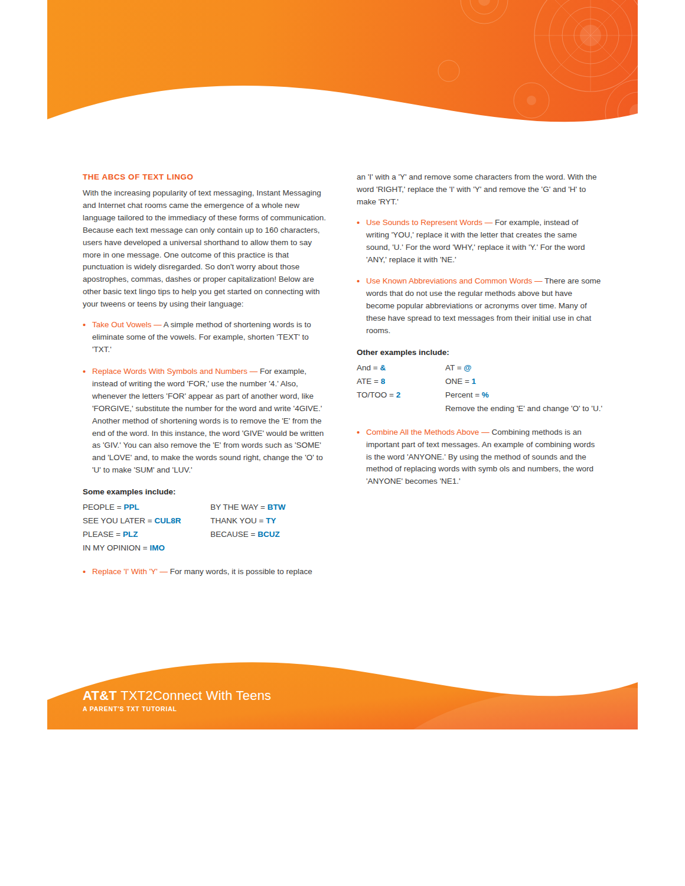The ABCs of Text Lingo
With the increasing popularity of text messaging, Instant Messaging and Internet chat rooms came the emergence of a whole new language tailored to the immediacy of these forms of communication. Because each text message can only contain up to 160 characters, users have developed a universal shorthand to allow them to say more in one message. One outcome of this practice is that punctuation is widely disregarded. So don't worry about those apostrophes, commas, dashes or proper capitalization! Below are other basic text lingo tips to help you get started on connecting with your tweens or teens by using their language:
Take Out Vowels — A simple method of shortening words is to eliminate some of the vowels. For example, shorten 'TEXT' to 'TXT.'
Replace Words With Symbols and Numbers — For example, instead of writing the word 'FOR,' use the number '4.' Also, whenever the letters 'FOR' appear as part of another word, like 'FORGIVE,' substitute the number for the word and write '4GIVE.' Another method of shortening words is to remove the 'E' from the end of the word. In this instance, the word 'GIVE' would be written as 'GIV.' You can also remove the 'E' from words such as 'SOME' and 'LOVE' and, to make the words sound right, change the 'O' to 'U' to make 'SUM' and 'LUV.'
Some examples include:
| PEOPLE = PPL | BY THE WAY = BTW |
| SEE YOU LATER = CUL8R | THANK YOU = TY |
| PLEASE = PLZ | BECAUSE = BCUZ |
| IN MY OPINION = IMO | |
Replace 'I' With 'Y' — For many words, it is possible to replace
an 'I' with a 'Y' and remove some characters from the word. With the word 'RIGHT,' replace the 'I' with 'Y' and remove the 'G' and 'H' to make 'RYT.'
Use Sounds to Represent Words — For example, instead of writing 'YOU,' replace it with the letter that creates the same sound, 'U.' For the word 'WHY,' replace it with 'Y.' For the word 'ANY,' replace it with 'NE.'
Use Known Abbreviations and Common Words — There are some words that do not use the regular methods above but have become popular abbreviations or acronyms over time. Many of these have spread to text messages from their initial use in chat rooms.
Other examples include:
| And = & | AT = @ |
| ATE = 8 | ONE = 1 |
| TO/TOO = 2 | Percent = % |
| | Remove the ending 'E' and change 'O' to 'U.' |
Combine All the Methods Above — Combining methods is an important part of text messages. An example of combining words is the word 'ANYONE.' By using the method of sounds and the method of replacing words with symb ols and numbers, the word 'ANYONE' becomes 'NE1.'
AT&T TXT2Connect With Teens
A PARENT'S TXT TUTORIAL